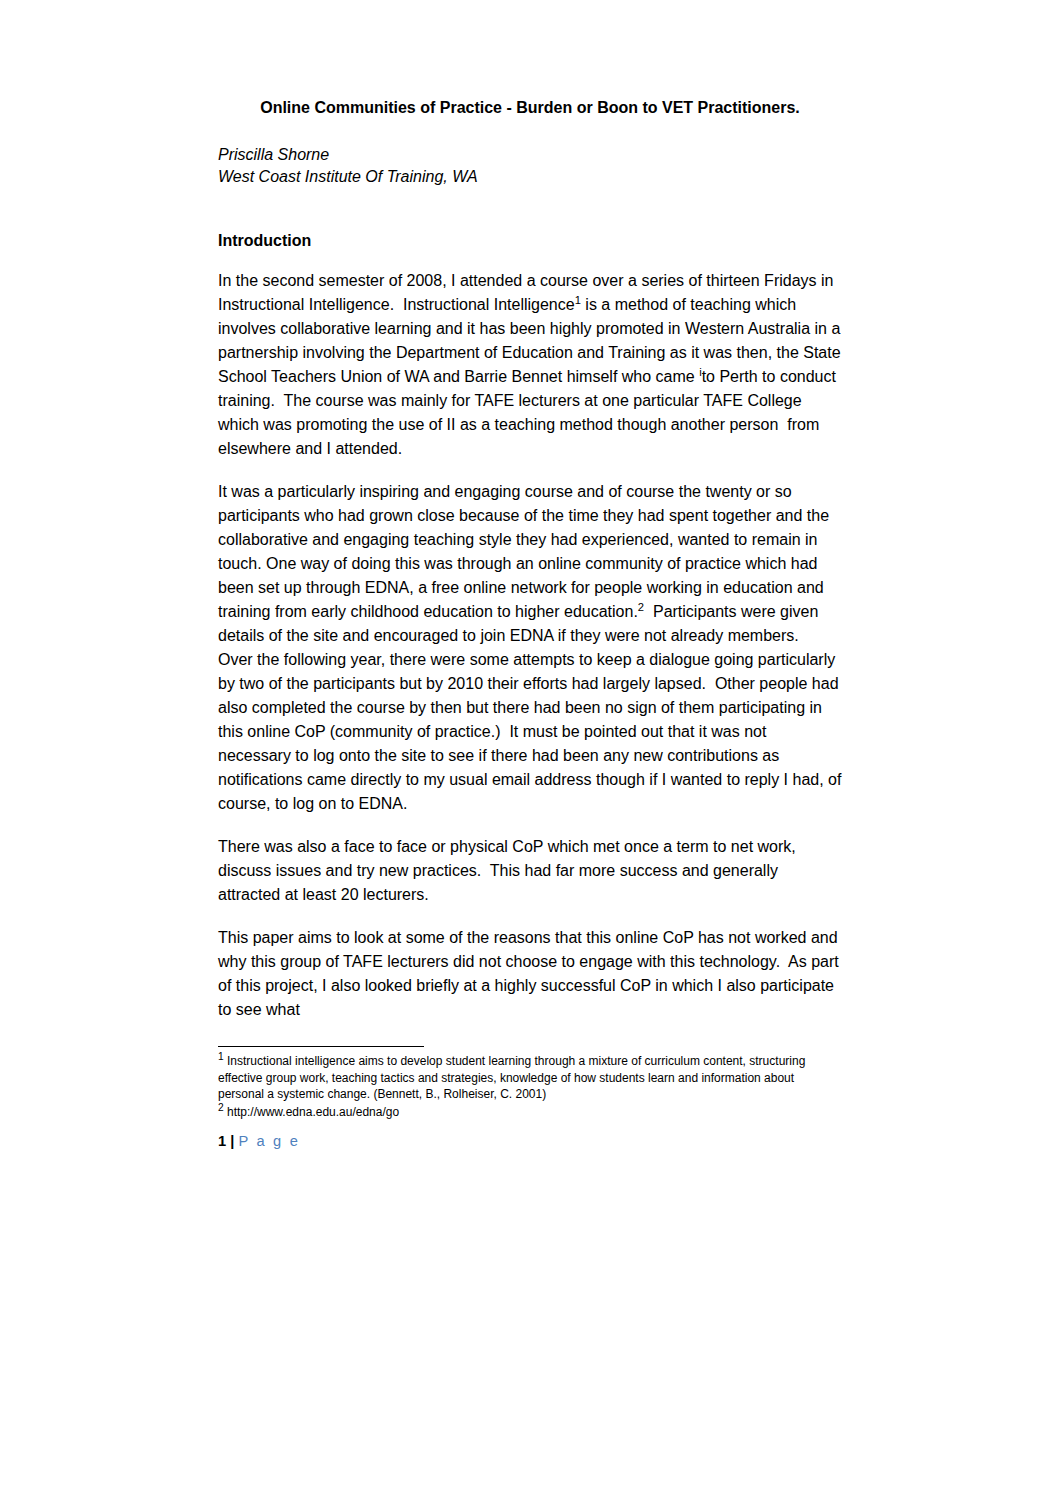Online Communities of Practice - Burden or Boon to VET Practitioners.
Priscilla Shorne
West Coast Institute Of Training, WA
Introduction
In the second semester of 2008, I attended a course over a series of thirteen Fridays in Instructional Intelligence. Instructional Intelligence1 is a method of teaching which involves collaborative learning and it has been highly promoted in Western Australia in a partnership involving the Department of Education and Training as it was then, the State School Teachers Union of WA and Barrie Bennet himself who came ito Perth to conduct training. The course was mainly for TAFE lecturers at one particular TAFE College which was promoting the use of II as a teaching method though another person from elsewhere and I attended.
It was a particularly inspiring and engaging course and of course the twenty or so participants who had grown close because of the time they had spent together and the collaborative and engaging teaching style they had experienced, wanted to remain in touch. One way of doing this was through an online community of practice which had been set up through EDNA, a free online network for people working in education and training from early childhood education to higher education.2 Participants were given details of the site and encouraged to join EDNA if they were not already members. Over the following year, there were some attempts to keep a dialogue going particularly by two of the participants but by 2010 their efforts had largely lapsed. Other people had also completed the course by then but there had been no sign of them participating in this online CoP (community of practice.) It must be pointed out that it was not necessary to log onto the site to see if there had been any new contributions as notifications came directly to my usual email address though if I wanted to reply I had, of course, to log on to EDNA.
There was also a face to face or physical CoP which met once a term to net work, discuss issues and try new practices. This had far more success and generally attracted at least 20 lecturers.
This paper aims to look at some of the reasons that this online CoP has not worked and why this group of TAFE lecturers did not choose to engage with this technology. As part of this project, I also looked briefly at a highly successful CoP in which I also participate to see what
1 Instructional intelligence aims to develop student learning through a mixture of curriculum content, structuring effective group work, teaching tactics and strategies, knowledge of how students learn and information about personal a systemic change. (Bennett, B., Rolheiser, C. 2001)
2 http://www.edna.edu.au/edna/go
1 | P a g e